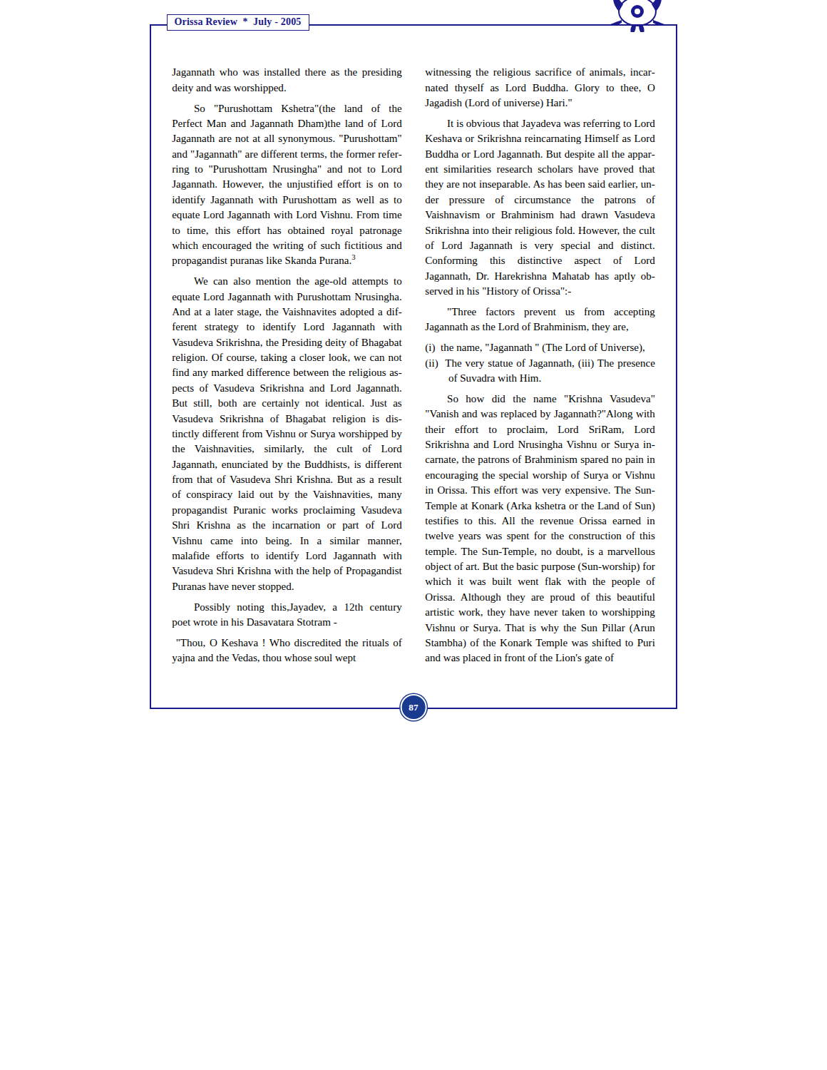Orissa Review * July - 2005
Jagannath who was installed there as the presiding deity and was worshipped.
So "Purushottam Kshetra"(the land of the Perfect Man and Jagannath Dham)the land of Lord Jagannath are not at all synonymous. "Purushottam" and "Jagannath" are different terms, the former referring to "Purushottam Nrusingha" and not to Lord Jagannath. However, the unjustified effort is on to identify Jagannath with Purushottam as well as to equate Lord Jagannath with Lord Vishnu. From time to time, this effort has obtained royal patronage which encouraged the writing of such fictitious and propagandist puranas like Skanda Purana.3
We can also mention the age-old attempts to equate Lord Jagannath with Purushottam Nrusingha. And at a later stage, the Vaishnavites adopted a different strategy to identify Lord Jagannath with Vasudeva Srikrishna, the Presiding deity of Bhagabat religion. Of course, taking a closer look, we can not find any marked difference between the religious aspects of Vasudeva Srikrishna and Lord Jagannath. But still, both are certainly not identical. Just as Vasudeva Srikrishna of Bhagabat religion is distinctly different from Vishnu or Surya worshipped by the Vaishnavities, similarly, the cult of Lord Jagannath, enunciated by the Buddhists, is different from that of Vasudeva Shri Krishna. But as a result of conspiracy laid out by the Vaishnavities, many propagandist Puranic works proclaiming Vasudeva Shri Krishna as the incarnation or part of Lord Vishnu came into being. In a similar manner, malafide efforts to identify Lord Jagannath with Vasudeva Shri Krishna with the help of Propagandist Puranas have never stopped.
Possibly noting this,Jayadev, a 12th century poet wrote in his Dasavatara Stotram -
"Thou, O Keshava ! Who discredited the rituals of yajna and the Vedas, thou whose soul wept
witnessing the religious sacrifice of animals, incarnated thyself as Lord Buddha. Glory to thee, O Jagadish (Lord of universe) Hari."
It is obvious that Jayadeva was referring to Lord Keshava or Srikrishna reincarnating Himself as Lord Buddha or Lord Jagannath. But despite all the apparent similarities research scholars have proved that they are not inseparable. As has been said earlier, under pressure of circumstance the patrons of Vaishnavism or Brahminism had drawn Vasudeva Srikrishna into their religious fold. However, the cult of Lord Jagannath is very special and distinct. Conforming this distinctive aspect of Lord Jagannath, Dr. Harekrishna Mahatab has aptly observed in his "History of Orissa":-
"Three factors prevent us from accepting Jagannath as the Lord of Brahminism, they are,
(i) the name, "Jagannath " (The Lord of Universe), (ii) The very statue of Jagannath, (iii) The presence of Suvadra with Him.
So how did the name "Krishna Vasudeva" "Vanish and was replaced by Jagannath?"Along with their effort to proclaim, Lord SriRam, Lord Srikrishna and Lord Nrusingha Vishnu or Surya incarnate, the patrons of Brahminism spared no pain in encouraging the special worship of Surya or Vishnu in Orissa. This effort was very expensive. The Sun-Temple at Konark (Arka kshetra or the Land of Sun) testifies to this. All the revenue Orissa earned in twelve years was spent for the construction of this temple. The Sun-Temple, no doubt, is a marvellous object of art. But the basic purpose (Sun-worship) for which it was built went flak with the people of Orissa. Although they are proud of this beautiful artistic work, they have never taken to worshipping Vishnu or Surya. That is why the Sun Pillar (Arun Stambha) of the Konark Temple was shifted to Puri and was placed in front of the Lion's gate of
87